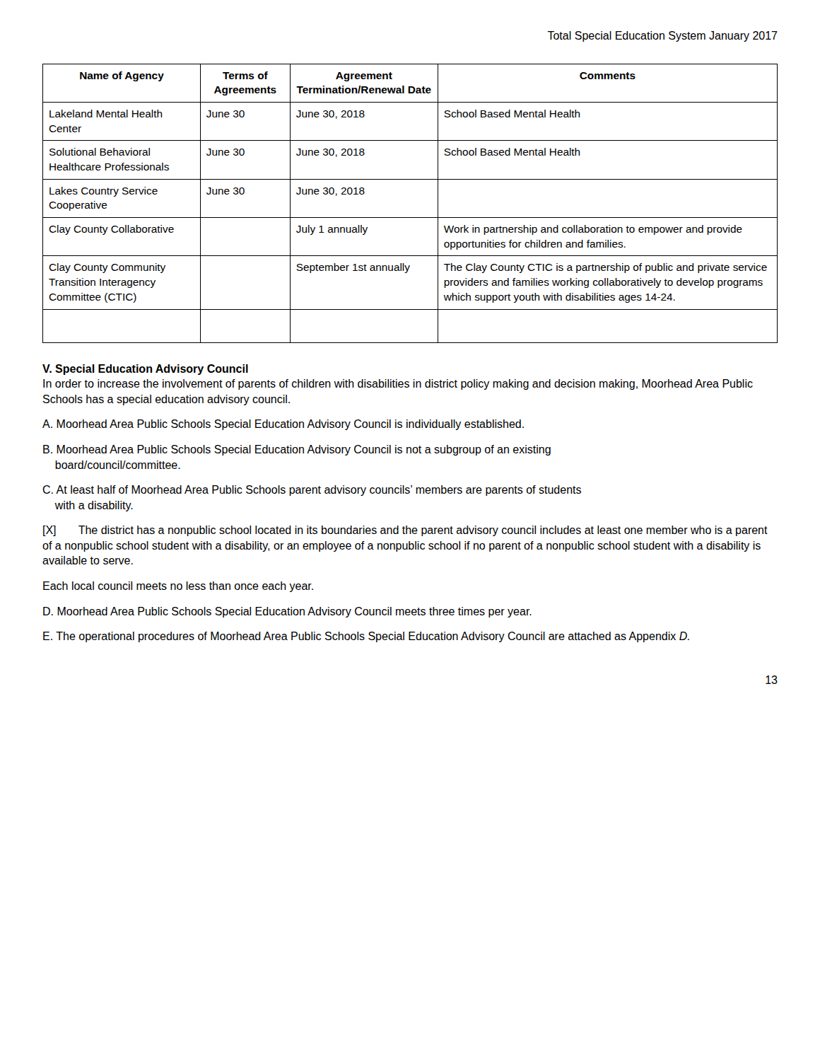Total Special Education System January 2017
| Name of Agency | Terms of Agreements | Agreement Termination/Renewal Date | Comments |
| --- | --- | --- | --- |
| Lakeland Mental Health Center | June 30 | June 30, 2018 | School Based Mental Health |
| Solutional Behavioral Healthcare Professionals | June 30 | June 30, 2018 | School Based Mental Health |
| Lakes Country Service Cooperative | June 30 | June 30, 2018 | |
| Clay County Collaborative | | July 1 annually | Work in partnership and collaboration to empower and provide opportunities for children and families. |
| Clay County Community Transition Interagency Committee (CTIC) | | September 1st annually | The Clay County CTIC is a partnership of public and private service providers and families working collaboratively to develop programs which support youth with disabilities ages 14-24. |
V. Special Education Advisory Council
In order to increase the involvement of parents of children with disabilities in district policy making and decision making, Moorhead Area Public Schools has a special education advisory council.
A. Moorhead Area Public Schools Special Education Advisory Council is individually established.
B. Moorhead Area Public Schools Special Education Advisory Council is not a subgroup of an existing
board/council/committee.
C. At least half of Moorhead Area Public Schools parent advisory councils’ members are parents of students
with a disability.
[X] The district has a nonpublic school located in its boundaries and the parent advisory council includes at least one member who is a parent of a nonpublic school student with a disability, or an employee of a nonpublic school if no parent of a nonpublic school student with a disability is available to serve.
Each local council meets no less than once each year.
D. Moorhead Area Public Schools Special Education Advisory Council meets three times per year.
E. The operational procedures of Moorhead Area Public Schools Special Education Advisory Council are attached as Appendix D.
13